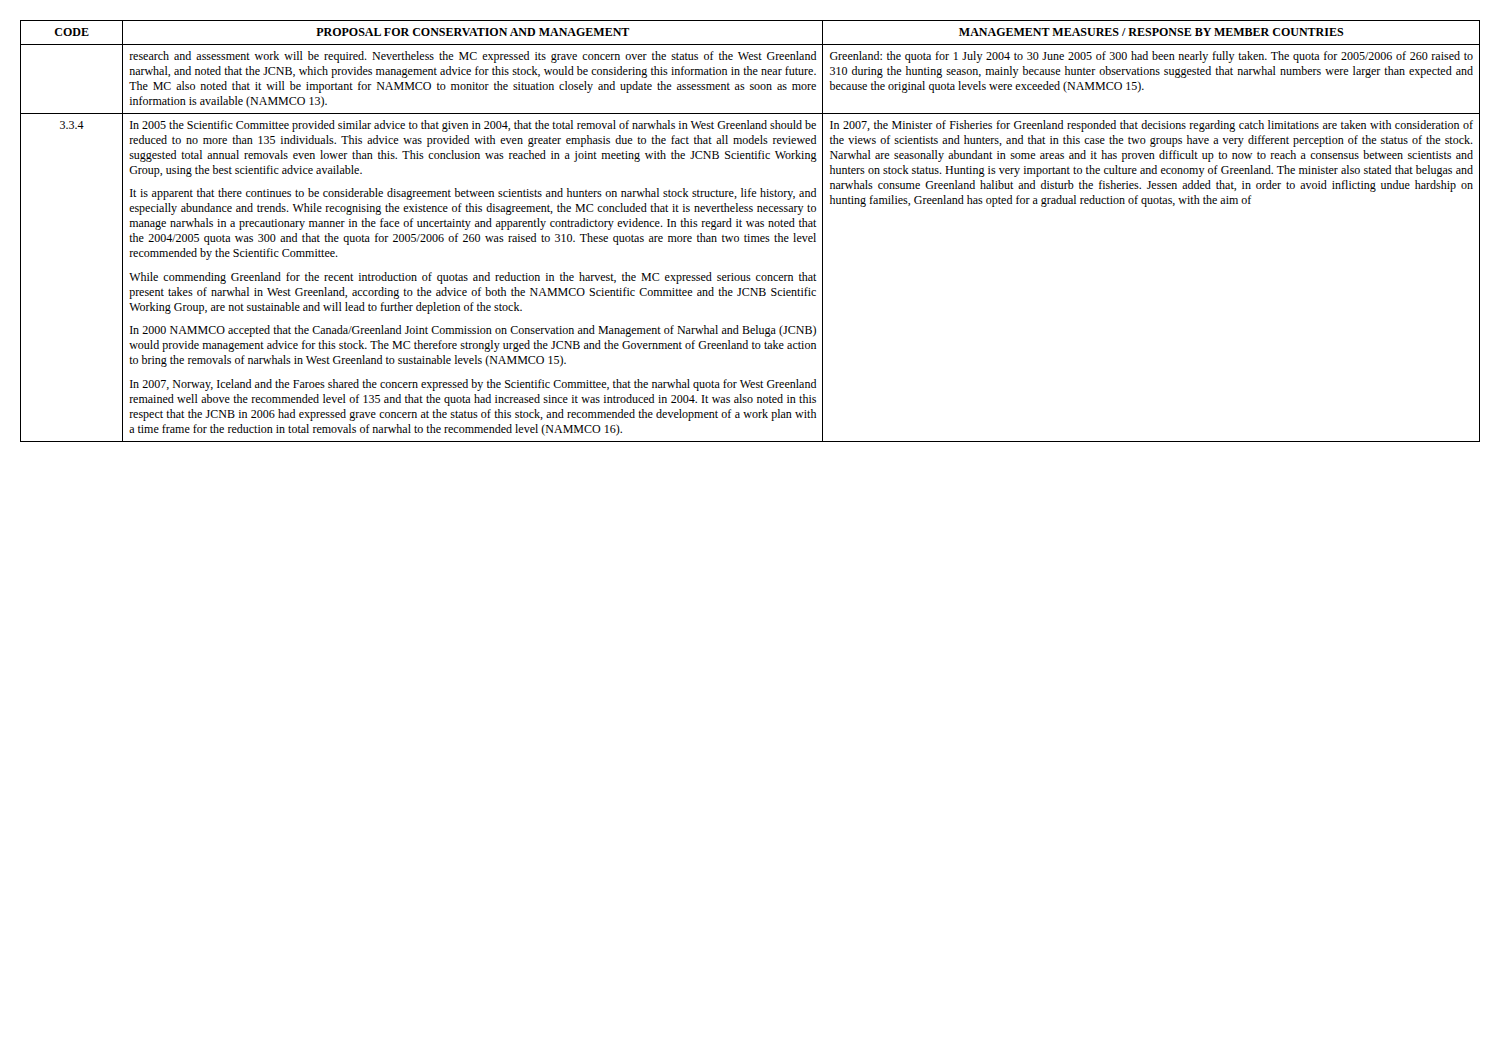| CODE | PROPOSAL FOR CONSERVATION AND MANAGEMENT | MANAGEMENT MEASURES / RESPONSE BY MEMBER COUNTRIES |
| --- | --- | --- |
| | research and assessment work will be required. Nevertheless the MC expressed its grave concern over the status of the West Greenland narwhal, and noted that the JCNB, which provides management advice for this stock, would be considering this information in the near future. The MC also noted that it will be important for NAMMCO to monitor the situation closely and update the assessment as soon as more information is available (NAMMCO 13). | Greenland: the quota for 1 July 2004 to 30 June 2005 of 300 had been nearly fully taken. The quota for 2005/2006 of 260 raised to 310 during the hunting season, mainly because hunter observations suggested that narwhal numbers were larger than expected and because the original quota levels were exceeded (NAMMCO 15). |
| 3.3.4 | In 2005 the Scientific Committee provided similar advice to that given in 2004, that the total removal of narwhals in West Greenland should be reduced to no more than 135 individuals. This advice was provided with even greater emphasis due to the fact that all models reviewed suggested total annual removals even lower than this. This conclusion was reached in a joint meeting with the JCNB Scientific Working Group, using the best scientific advice available. It is apparent that there continues to be considerable disagreement between scientists and hunters on narwhal stock structure, life history, and especially abundance and trends. While recognising the existence of this disagreement, the MC concluded that it is nevertheless necessary to manage narwhals in a precautionary manner in the face of uncertainty and apparently contradictory evidence. In this regard it was noted that the 2004/2005 quota was 300 and that the quota for 2005/2006 of 260 was raised to 310. These quotas are more than two times the level recommended by the Scientific Committee. While commending Greenland for the recent introduction of quotas and reduction in the harvest, the MC expressed serious concern that present takes of narwhal in West Greenland, according to the advice of both the NAMMCO Scientific Committee and the JCNB Scientific Working Group, are not sustainable and will lead to further depletion of the stock. In 2000 NAMMCO accepted that the Canada/Greenland Joint Commission on Conservation and Management of Narwhal and Beluga (JCNB) would provide management advice for this stock. The MC therefore strongly urged the JCNB and the Government of Greenland to take action to bring the removals of narwhals in West Greenland to sustainable levels (NAMMCO 15). In 2007, Norway, Iceland and the Faroes shared the concern expressed by the Scientific Committee, that the narwhal quota for West Greenland remained well above the recommended level of 135 and that the quota had increased since it was introduced in 2004. It was also noted in this respect that the JCNB in 2006 had expressed grave concern at the status of this stock, and recommended the development of a work plan with a time frame for the reduction in total removals of narwhal to the recommended level (NAMMCO 16). | In 2007, the Minister of Fisheries for Greenland responded that decisions regarding catch limitations are taken with consideration of the views of scientists and hunters, and that in this case the two groups have a very different perception of the status of the stock. Narwhal are seasonally abundant in some areas and it has proven difficult up to now to reach a consensus between scientists and hunters on stock status. Hunting is very important to the culture and economy of Greenland. The minister also stated that belugas and narwhals consume Greenland halibut and disturb the fisheries. Jessen added that, in order to avoid inflicting undue hardship on hunting families, Greenland has opted for a gradual reduction of quotas, with the aim of |